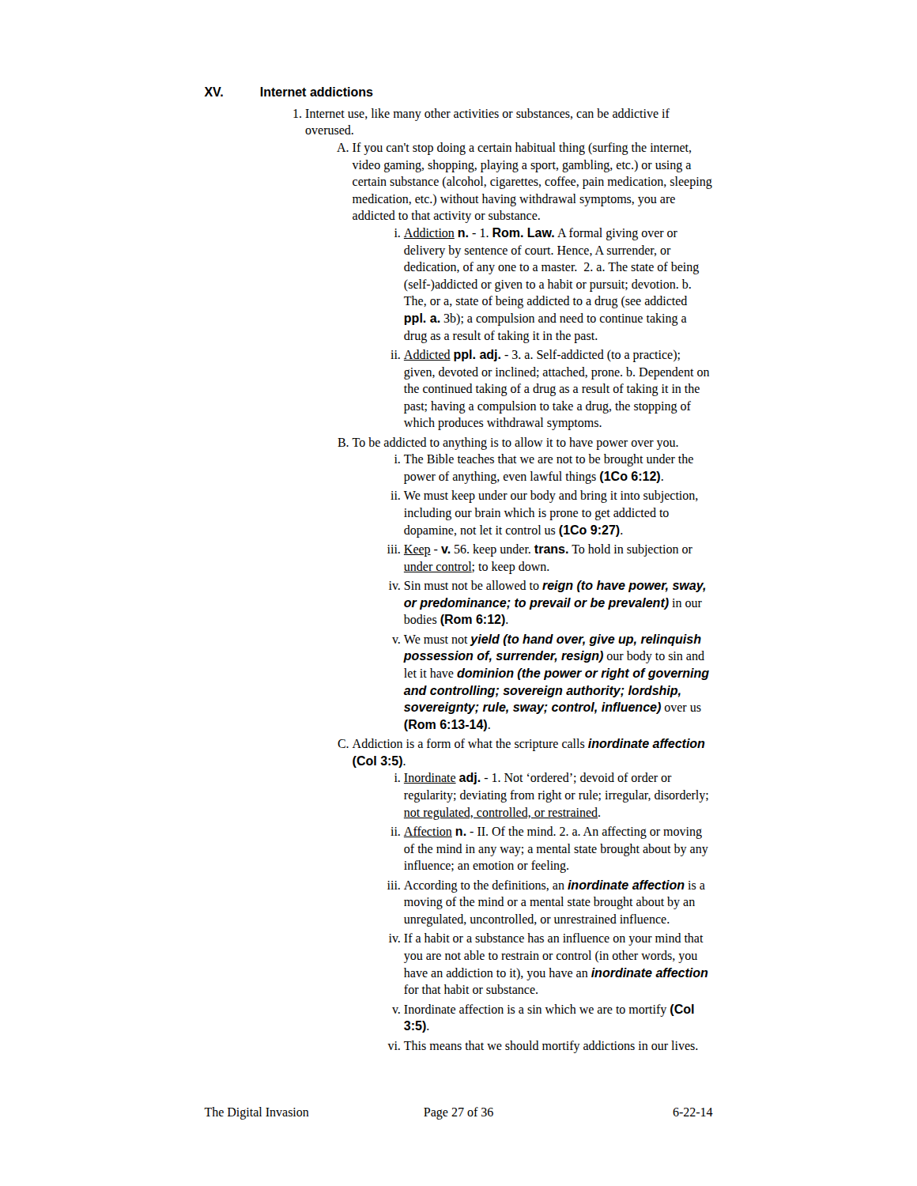XV. Internet addictions
Internet use, like many other activities or substances, can be addictive if overused.
If you can't stop doing a certain habitual thing (surfing the internet, video gaming, shopping, playing a sport, gambling, etc.) or using a certain substance (alcohol, cigarettes, coffee, pain medication, sleeping medication, etc.) without having withdrawal symptoms, you are addicted to that activity or substance.
Addiction n. - 1. Rom. Law. A formal giving over or delivery by sentence of court. Hence, A surrender, or dedication, of any one to a master. 2. a. The state of being (self-)addicted or given to a habit or pursuit; devotion. b. The, or a, state of being addicted to a drug (see addicted ppl. a. 3b); a compulsion and need to continue taking a drug as a result of taking it in the past.
Addicted ppl. adj. - 3. a. Self-addicted (to a practice); given, devoted or inclined; attached, prone. b. Dependent on the continued taking of a drug as a result of taking it in the past; having a compulsion to take a drug, the stopping of which produces withdrawal symptoms.
To be addicted to anything is to allow it to have power over you.
The Bible teaches that we are not to be brought under the power of anything, even lawful things (1Co 6:12).
We must keep under our body and bring it into subjection, including our brain which is prone to get addicted to dopamine, not let it control us (1Co 9:27).
Keep - v. 56. keep under. trans. To hold in subjection or under control; to keep down.
Sin must not be allowed to reign (to have power, sway, or predominance; to prevail or be prevalent) in our bodies (Rom 6:12).
We must not yield (to hand over, give up, relinquish possession of, surrender, resign) our body to sin and let it have dominion (the power or right of governing and controlling; sovereign authority; lordship, sovereignty; rule, sway; control, influence) over us (Rom 6:13-14).
Addiction is a form of what the scripture calls inordinate affection (Col 3:5).
Inordinate adj. - 1. Not ‘ordered’; devoid of order or regularity; deviating from right or rule; irregular, disorderly; not regulated, controlled, or restrained.
Affection n. - II. Of the mind. 2. a. An affecting or moving of the mind in any way; a mental state brought about by any influence; an emotion or feeling.
According to the definitions, an inordinate affection is a moving of the mind or a mental state brought about by an unregulated, uncontrolled, or unrestrained influence.
If a habit or a substance has an influence on your mind that you are not able to restrain or control (in other words, you have an addiction to it), you have an inordinate affection for that habit or substance.
Inordinate affection is a sin which we are to mortify (Col 3:5).
This means that we should mortify addictions in our lives.
The Digital Invasion
Page 27 of 36
6-22-14